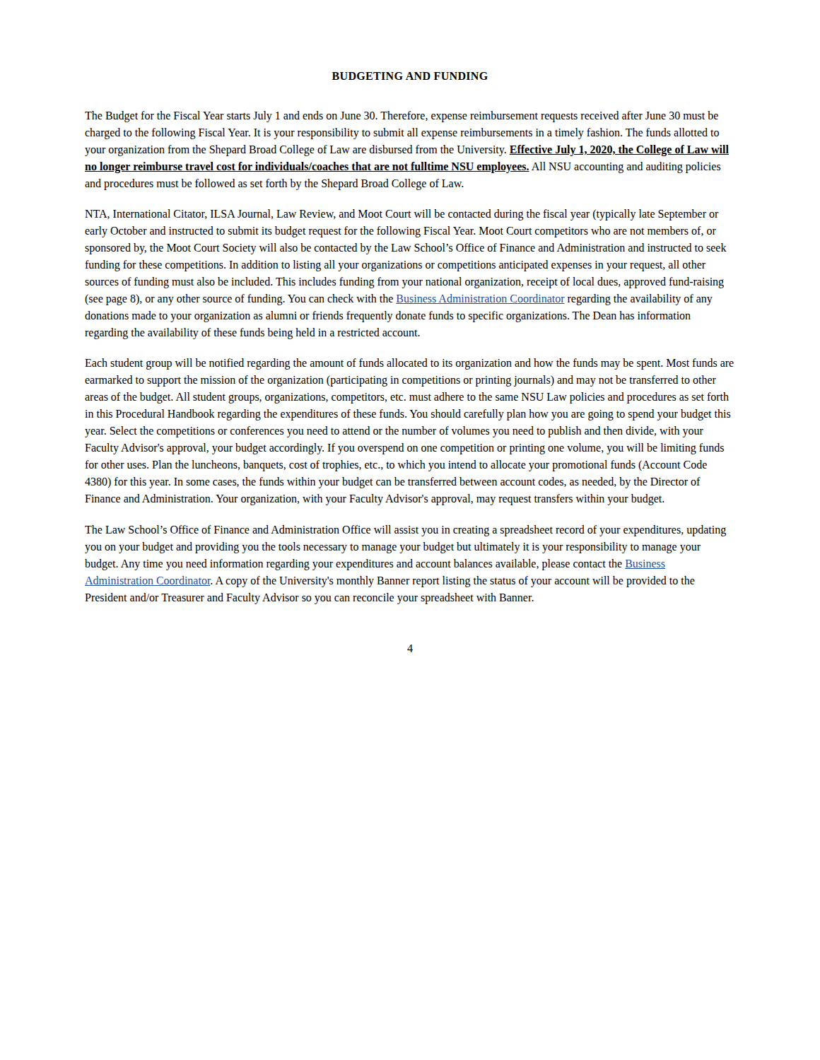BUDGETING AND FUNDING
The Budget for the Fiscal Year starts July 1 and ends on June 30. Therefore, expense reimbursement requests received after June 30 must be charged to the following Fiscal Year. It is your responsibility to submit all expense reimbursements in a timely fashion. The funds allotted to your organization from the Shepard Broad College of Law are disbursed from the University. Effective July 1, 2020, the College of Law will no longer reimburse travel cost for individuals/coaches that are not fulltime NSU employees. All NSU accounting and auditing policies and procedures must be followed as set forth by the Shepard Broad College of Law.
NTA, International Citator, ILSA Journal, Law Review, and Moot Court will be contacted during the fiscal year (typically late September or early October and instructed to submit its budget request for the following Fiscal Year. Moot Court competitors who are not members of, or sponsored by, the Moot Court Society will also be contacted by the Law School’s Office of Finance and Administration and instructed to seek funding for these competitions. In addition to listing all your organizations or competitions anticipated expenses in your request, all other sources of funding must also be included. This includes funding from your national organization, receipt of local dues, approved fund-raising (see page 8), or any other source of funding. You can check with the Business Administration Coordinator regarding the availability of any donations made to your organization as alumni or friends frequently donate funds to specific organizations. The Dean has information regarding the availability of these funds being held in a restricted account.
Each student group will be notified regarding the amount of funds allocated to its organization and how the funds may be spent. Most funds are earmarked to support the mission of the organization (participating in competitions or printing journals) and may not be transferred to other areas of the budget. All student groups, organizations, competitors, etc. must adhere to the same NSU Law policies and procedures as set forth in this Procedural Handbook regarding the expenditures of these funds. You should carefully plan how you are going to spend your budget this year. Select the competitions or conferences you need to attend or the number of volumes you need to publish and then divide, with your Faculty Advisor's approval, your budget accordingly. If you overspend on one competition or printing one volume, you will be limiting funds for other uses. Plan the luncheons, banquets, cost of trophies, etc., to which you intend to allocate your promotional funds (Account Code 4380) for this year. In some cases, the funds within your budget can be transferred between account codes, as needed, by the Director of Finance and Administration. Your organization, with your Faculty Advisor's approval, may request transfers within your budget.
The Law School’s Office of Finance and Administration Office will assist you in creating a spreadsheet record of your expenditures, updating you on your budget and providing you the tools necessary to manage your budget but ultimately it is your responsibility to manage your budget. Any time you need information regarding your expenditures and account balances available, please contact the Business Administration Coordinator. A copy of the University's monthly Banner report listing the status of your account will be provided to the President and/or Treasurer and Faculty Advisor so you can reconcile your spreadsheet with Banner.
4